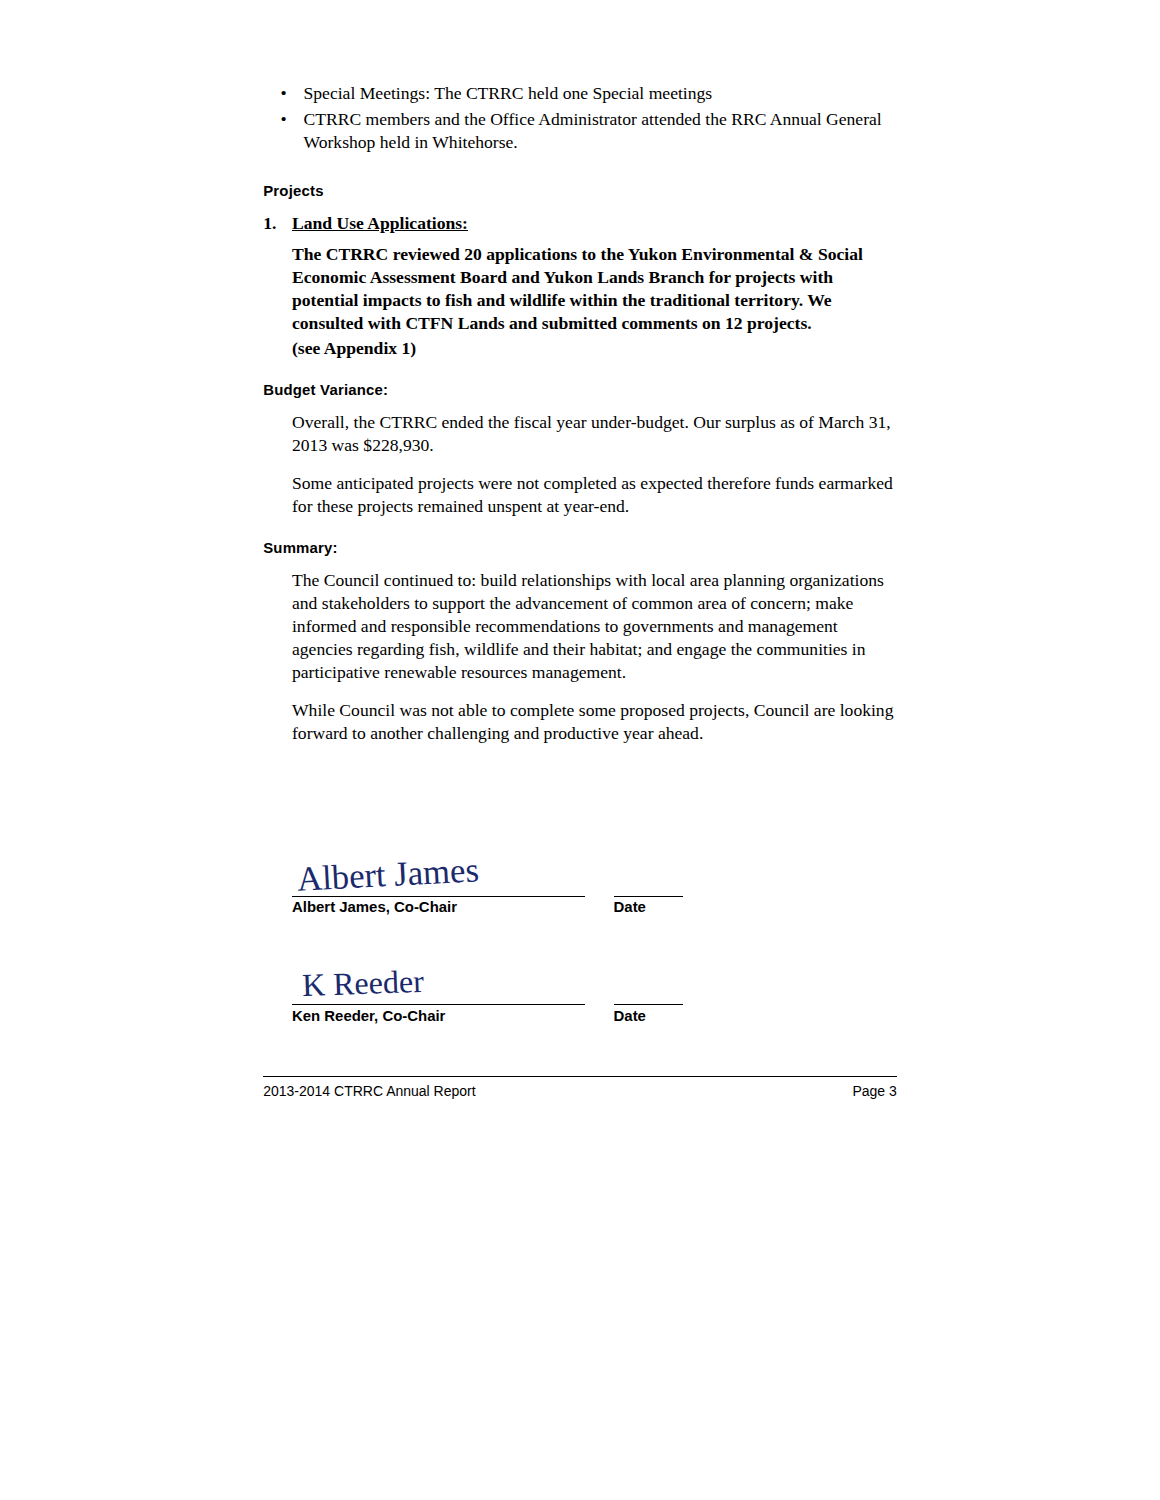Special Meetings: The CTRRC held one Special meetings
CTRRC members and the Office Administrator attended the RRC Annual General Workshop held in Whitehorse.
Projects
1.
Land Use Applications:
The CTRRC reviewed 20 applications to the Yukon Environmental & Social Economic Assessment Board and Yukon Lands Branch for projects with potential impacts to fish and wildlife within the traditional territory. We consulted with CTFN Lands and submitted comments on 12 projects.
(see Appendix 1)
Budget Variance:
Overall, the CTRRC ended the fiscal year under-budget. Our surplus as of March 31, 2013 was $228,930.
Some anticipated projects were not completed as expected therefore funds earmarked for these projects remained unspent at year-end.
Summary:
The Council continued to: build relationships with local area planning organizations and stakeholders to support the advancement of common area of concern; make informed and responsible recommendations to governments and management agencies regarding fish, wildlife and their habitat; and engage the communities in participative renewable resources management.
While Council was not able to complete some proposed projects, Council are looking forward to another challenging and productive year ahead.
Albert James
Albert James, Co-Chair
Date
K Reeder
Ken Reeder, Co-Chair
Date
2013-2014 CTRRC Annual Report
Page 3